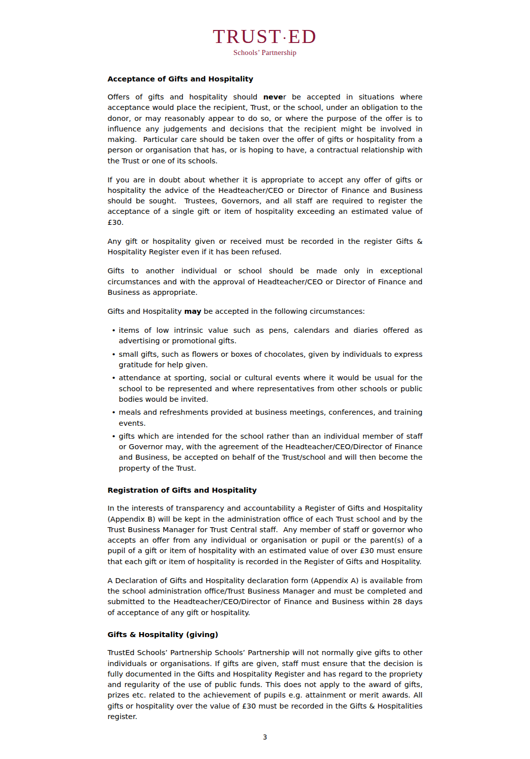TRUST·ED
Schools’ Partnership
Acceptance of Gifts and Hospitality
Offers of gifts and hospitality should never be accepted in situations where acceptance would place the recipient, Trust, or the school, under an obligation to the donor, or may reasonably appear to do so, or where the purpose of the offer is to influence any judgements and decisions that the recipient might be involved in making. Particular care should be taken over the offer of gifts or hospitality from a person or organisation that has, or is hoping to have, a contractual relationship with the Trust or one of its schools.
If you are in doubt about whether it is appropriate to accept any offer of gifts or hospitality the advice of the Headteacher/CEO or Director of Finance and Business should be sought. Trustees, Governors, and all staff are required to register the acceptance of a single gift or item of hospitality exceeding an estimated value of £30.
Any gift or hospitality given or received must be recorded in the register Gifts & Hospitality Register even if it has been refused.
Gifts to another individual or school should be made only in exceptional circumstances and with the approval of Headteacher/CEO or Director of Finance and Business as appropriate.
Gifts and Hospitality may be accepted in the following circumstances:
items of low intrinsic value such as pens, calendars and diaries offered as advertising or promotional gifts.
small gifts, such as flowers or boxes of chocolates, given by individuals to express gratitude for help given.
attendance at sporting, social or cultural events where it would be usual for the school to be represented and where representatives from other schools or public bodies would be invited.
meals and refreshments provided at business meetings, conferences, and training events.
gifts which are intended for the school rather than an individual member of staff or Governor may, with the agreement of the Headteacher/CEO/Director of Finance and Business, be accepted on behalf of the Trust/school and will then become the property of the Trust.
Registration of Gifts and Hospitality
In the interests of transparency and accountability a Register of Gifts and Hospitality (Appendix B) will be kept in the administration office of each Trust school and by the Trust Business Manager for Trust Central staff. Any member of staff or governor who accepts an offer from any individual or organisation or pupil or the parent(s) of a pupil of a gift or item of hospitality with an estimated value of over £30 must ensure that each gift or item of hospitality is recorded in the Register of Gifts and Hospitality.
A Declaration of Gifts and Hospitality declaration form (Appendix A) is available from the school administration office/Trust Business Manager and must be completed and submitted to the Headteacher/CEO/Director of Finance and Business within 28 days of acceptance of any gift or hospitality.
Gifts & Hospitality (giving)
TrustEd Schools’ Partnership Schools’ Partnership will not normally give gifts to other individuals or organisations. If gifts are given, staff must ensure that the decision is fully documented in the Gifts and Hospitality Register and has regard to the propriety and regularity of the use of public funds. This does not apply to the award of gifts, prizes etc. related to the achievement of pupils e.g. attainment or merit awards. All gifts or hospitality over the value of £30 must be recorded in the Gifts & Hospitalities register.
3